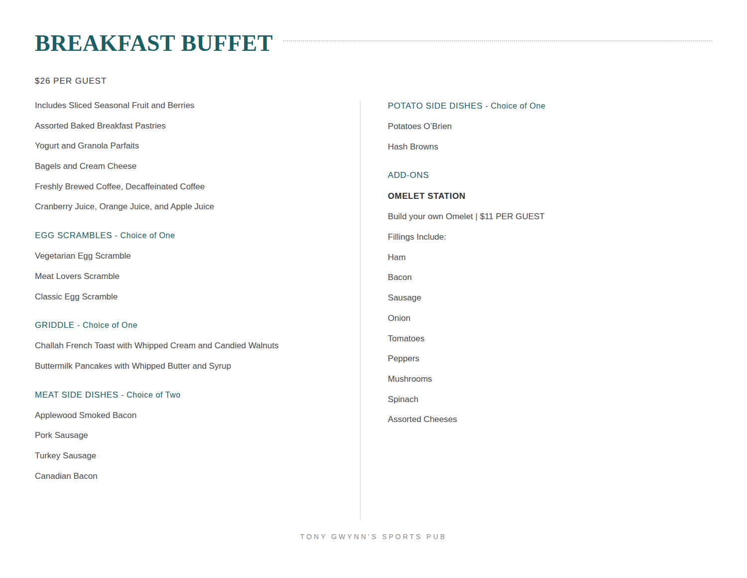BREAKFAST BUFFET
$26 PER GUEST
Includes Sliced Seasonal Fruit and Berries
Assorted Baked Breakfast Pastries
Yogurt and Granola Parfaits
Bagels and Cream Cheese
Freshly Brewed Coffee, Decaffeinated Coffee
Cranberry Juice, Orange Juice, and Apple Juice
EGG SCRAMBLES - Choice of One
Vegetarian Egg Scramble
Meat Lovers Scramble
Classic Egg Scramble
GRIDDLE - Choice of One
Challah French Toast with Whipped Cream and Candied Walnuts
Buttermilk Pancakes with Whipped Butter and Syrup
MEAT SIDE DISHES - Choice of Two
Applewood Smoked Bacon
Pork Sausage
Turkey Sausage
Canadian Bacon
POTATO SIDE DISHES - Choice of One
Potatoes O’Brien
Hash Browns
ADD-ONS
OMELET STATION
Build your own Omelet | $11 PER GUEST
Fillings Include:
Ham
Bacon
Sausage
Onion
Tomatoes
Peppers
Mushrooms
Spinach
Assorted Cheeses
TONY GWYNN’S SPORTS PUB